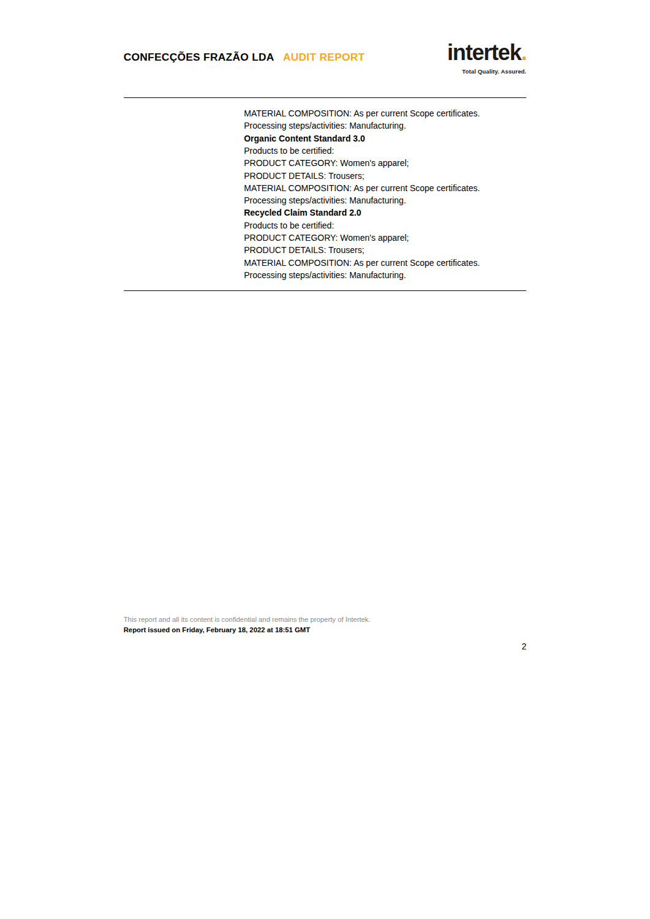CONFECÇÕES FRAZÃO LDA AUDIT REPORT
intertek.
Total Quality. Assured.
MATERIAL COMPOSITION: As per current Scope certificates.
Processing steps/activities: Manufacturing.
Organic Content Standard 3.0
Products to be certified:
PRODUCT CATEGORY: Women's apparel;
PRODUCT DETAILS: Trousers;
MATERIAL COMPOSITION: As per current Scope certificates.
Processing steps/activities: Manufacturing.
Recycled Claim Standard 2.0
Products to be certified:
PRODUCT CATEGORY: Women's apparel;
PRODUCT DETAILS: Trousers;
MATERIAL COMPOSITION: As per current Scope certificates.
Processing steps/activities: Manufacturing.
This report and all its content is confidential and remains the property of Intertek.
Report issued on Friday, February 18, 2022 at 18:51 GMT
2